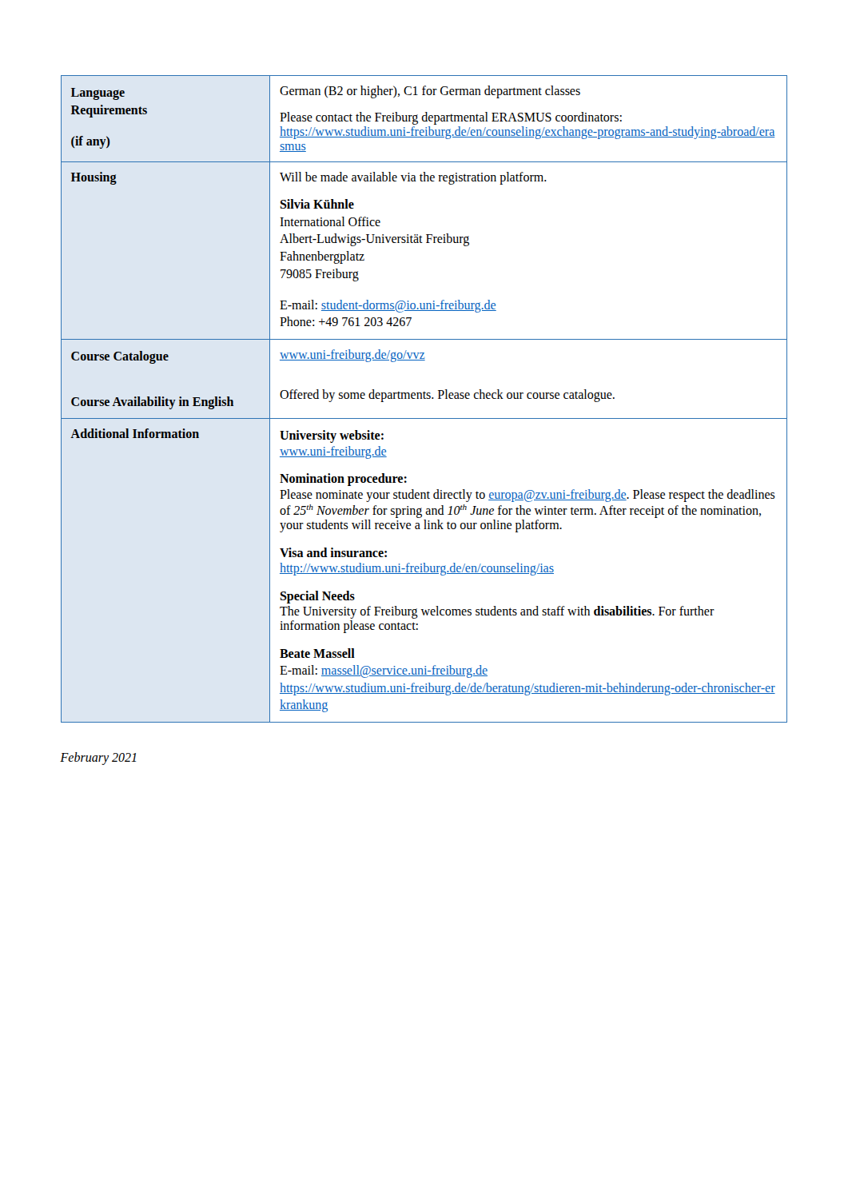| Language Requirements (if any) | German (B2 or higher), C1 for German department classes Please contact the Freiburg departmental ERASMUS coordinators: https://www.studium.uni-freiburg.de/en/counseling/exchange-programs-and-studying-abroad/erasmus |
| Housing | Will be made available via the registration platform. Silvia Kühnle International Office Albert-Ludwigs-Universität Freiburg Fahnenbergplatz 79085 Freiburg E-mail: student-dorms@io.uni-freiburg.de Phone: +49 761 203 4267 |
| Course Catalogue Course Availability in English | www.uni-freiburg.de/go/vvz Offered by some departments. Please check our course catalogue. |
| Additional Information | University website: www.uni-freiburg.de Nomination procedure: Please nominate your student directly to europa@zv.uni-freiburg.de . Please respect the deadlines of 25 th November for spring and 10 th June for the winter term. After receipt of the nomination, your students will receive a link to our online platform. Visa and insurance: http://www.studium.uni-freiburg.de/en/counseling/ias Special Needs The University of Freiburg welcomes students and staff with disabilities . For further information please contact: Beate Massell E-mail: massell@service.uni-freiburg.de https://www.studium.uni-freiburg.de/de/beratung/studieren-mit-behinderung-oder-chronischer-erkrankung |
February 2021